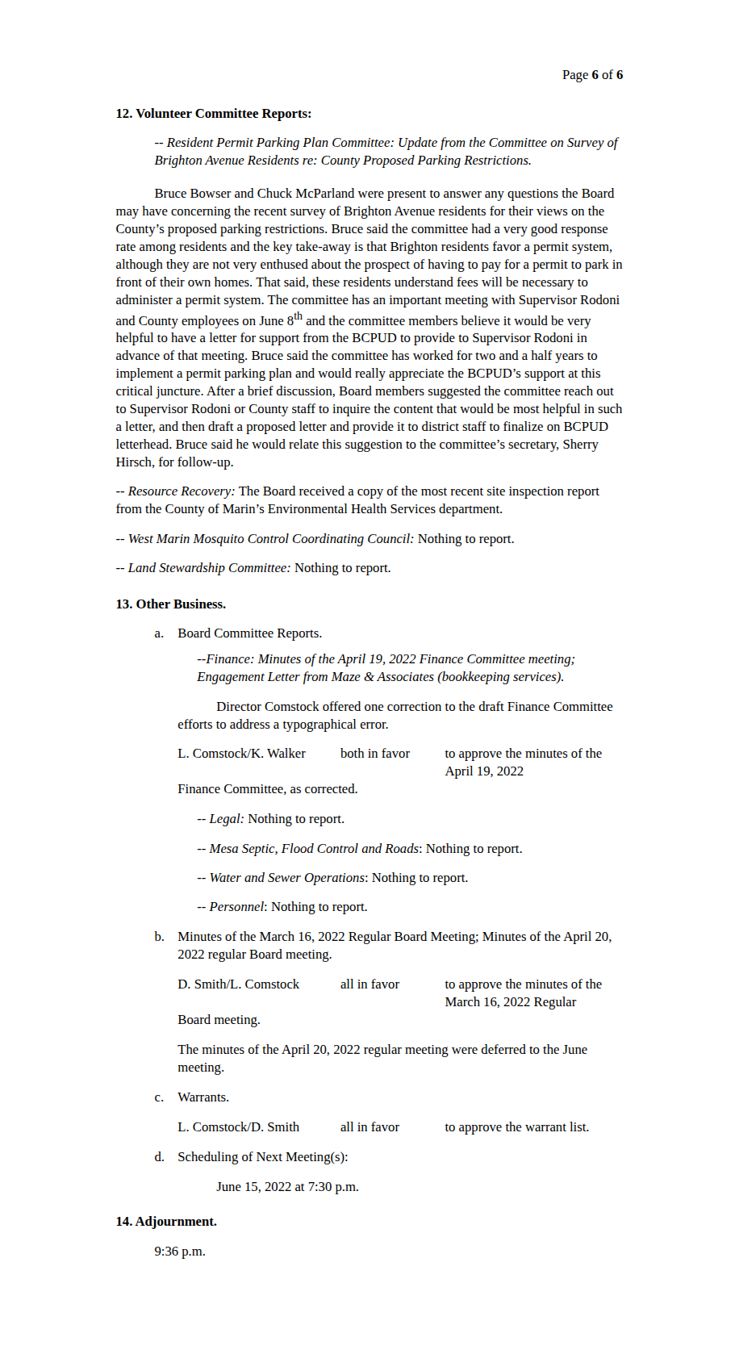Page 6 of 6
12. Volunteer Committee Reports:
-- Resident Permit Parking Plan Committee: Update from the Committee on Survey of Brighton Avenue Residents re: County Proposed Parking Restrictions.
Bruce Bowser and Chuck McParland were present to answer any questions the Board may have concerning the recent survey of Brighton Avenue residents for their views on the County’s proposed parking restrictions. Bruce said the committee had a very good response rate among residents and the key take-away is that Brighton residents favor a permit system, although they are not very enthused about the prospect of having to pay for a permit to park in front of their own homes. That said, these residents understand fees will be necessary to administer a permit system. The committee has an important meeting with Supervisor Rodoni and County employees on June 8th and the committee members believe it would be very helpful to have a letter for support from the BCPUD to provide to Supervisor Rodoni in advance of that meeting. Bruce said the committee has worked for two and a half years to implement a permit parking plan and would really appreciate the BCPUD’s support at this critical juncture. After a brief discussion, Board members suggested the committee reach out to Supervisor Rodoni or County staff to inquire the content that would be most helpful in such a letter, and then draft a proposed letter and provide it to district staff to finalize on BCPUD letterhead. Bruce said he would relate this suggestion to the committee’s secretary, Sherry Hirsch, for follow-up.
-- Resource Recovery: The Board received a copy of the most recent site inspection report from the County of Marin’s Environmental Health Services department.
-- West Marin Mosquito Control Coordinating Council: Nothing to report.
-- Land Stewardship Committee: Nothing to report.
13. Other Business.
Board Committee Reports.
--Finance: Minutes of the April 19, 2022 Finance Committee meeting; Engagement Letter from Maze & Associates (bookkeeping services).
Director Comstock offered one correction to the draft Finance Committee efforts to address a typographical error.
L. Comstock/K. Walker both in favor to approve the minutes of the April 19, 2022
Finance Committee, as corrected.
-- Legal: Nothing to report.
-- Mesa Septic, Flood Control and Roads: Nothing to report.
-- Water and Sewer Operations: Nothing to report.
-- Personnel: Nothing to report.
Minutes of the March 16, 2022 Regular Board Meeting; Minutes of the April 20, 2022 regular Board meeting.
D. Smith/L. Comstock all in favor to approve the minutes of the March 16, 2022 Regular
Board meeting.
The minutes of the April 20, 2022 regular meeting were deferred to the June meeting.
Warrants.
L. Comstock/D. Smith all in favor to approve the warrant list.
Scheduling of Next Meeting(s):
June 15, 2022 at 7:30 p.m.
14. Adjournment.
9:36 p.m.